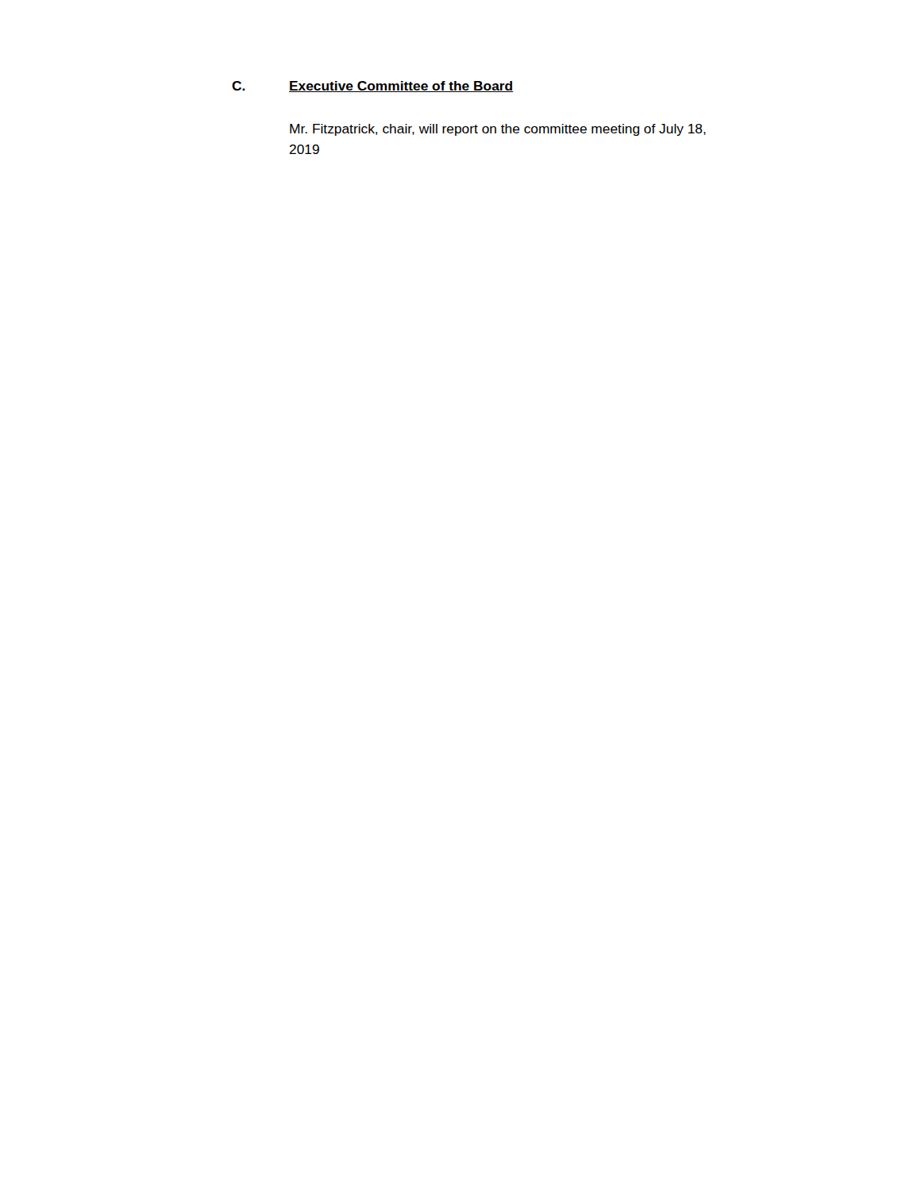C. Executive Committee of the Board
Mr. Fitzpatrick, chair, will report on the committee meeting of July 18, 2019